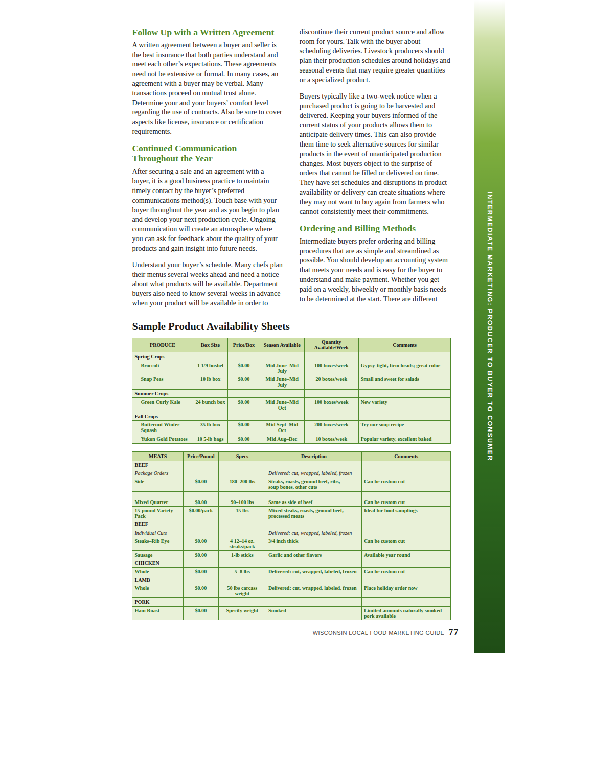INTERMEDIATE MARKETING: PRODUCER TO BUYER TO CONSUMER
Follow Up with a Written Agreement
A written agreement between a buyer and seller is the best insurance that both parties understand and meet each other’s expectations. These agreements need not be extensive or formal. In many cases, an agreement with a buyer may be verbal. Many transactions proceed on mutual trust alone. Determine your and your buyers’ comfort level regarding the use of contracts. Also be sure to cover aspects like license, insurance or certification requirements.
Continued Communication
Throughout the Year
After securing a sale and an agreement with a buyer, it is a good business practice to maintain timely contact by the buyer’s preferred communications method(s). Touch base with your buyer throughout the year and as you begin to plan and develop your next production cycle. Ongoing communication will create an atmosphere where you can ask for feedback about the quality of your products and gain insight into future needs.
Understand your buyer’s schedule. Many chefs plan their menus several weeks ahead and need a notice about what products will be available. Department buyers also need to know several weeks in advance when your product will be available in order to
discontinue their current product source and allow room for yours. Talk with the buyer about scheduling deliveries. Livestock producers should plan their production schedules around holidays and seasonal events that may require greater quantities or a specialized product.
Buyers typically like a two-week notice when a purchased product is going to be harvested and delivered. Keeping your buyers informed of the current status of your products allows them to anticipate delivery times. This can also provide them time to seek alternative sources for similar products in the event of unanticipated production changes. Most buyers object to the surprise of orders that cannot be filled or delivered on time. They have set schedules and disruptions in product availability or delivery can create situations where they may not want to buy again from farmers who cannot consistently meet their commitments.
Ordering and Billing Methods
Intermediate buyers prefer ordering and billing procedures that are as simple and streamlined as possible. You should develop an accounting system that meets your needs and is easy for the buyer to understand and make payment. Whether you get paid on a weekly, biweekly or monthly basis needs to be determined at the start. There are different
Sample Product Availability Sheets
| PRODUCE | Box Size | Price/Box | Season Available | Quantity Available/Week | Comments |
| --- | --- | --- | --- | --- | --- |
| Spring Crops | | | | | |
| Broccoli | 1 1/9 bushel | $0.00 | Mid June–Mid July | 100 boxes/week | Gypsy-tight, firm heads; great color |
| Snap Peas | 10 lb box | $0.00 | Mid June–Mid July | 20 boxes/week | Small and sweet for salads |
| Summer Crops | | | | | |
| Green Curly Kale | 24 bunch box | $0.00 | Mid June–Mid Oct | 100 boxes/week | New variety |
| Fall Crops | | | | | |
| Butternut Winter Squash | 35 lb box | $0.00 | Mid Sept–Mid Oct | 200 boxes/week | Try our soup recipe |
| Yukon Gold Potatoes | 10 5-lb bags | $0.00 | Mid Aug–Dec | 10 boxes/week | Popular variety, excellent baked |
| MEATS | Price/Pound | Specs | Description | Comments |
| --- | --- | --- | --- | --- |
| BEEF | | | | |
| Package Orders | | | Delivered: cut, wrapped, labeled, frozen | |
| Side | $0.00 | 180–200 lbs | Steaks, roasts, ground beef, ribs, soup bones, other cuts | Can be custom cut |
| Mixed Quarter | $0.00 | 90–100 lbs | Same as side of beef | Can be custom cut |
| 15-pound Variety Pack | $0.00/pack | 15 lbs | Mixed steaks, roasts, ground beef, processed meats | Ideal for food samplings |
| BEEF | | | | |
| Individual Cuts | | | Delivered: cut, wrapped, labeled, frozen | |
| Steaks–Rib Eye | $0.00 | 4 12–14 oz. steaks/pack | 3/4 inch thick | Can be custom cut |
| Sausage | $0.00 | 1-lb sticks | Garlic and other flavors | Available year round |
| CHICKEN | | | | |
| Whole | $0.00 | 5–8 lbs | Delivered: cut, wrapped, labeled, frozen | Can be custom cut |
| LAMB | | | | |
| Whole | $0.00 | 50 lbs carcass weight | Delivered: cut, wrapped, labeled, frozen | Place holiday order now |
| PORK | | | | |
| Ham Roast | $0.00 | Specify weight | Smoked | Limited amounts naturally smoked pork available |
WISCONSIN LOCAL FOOD MARKETING GUIDE77